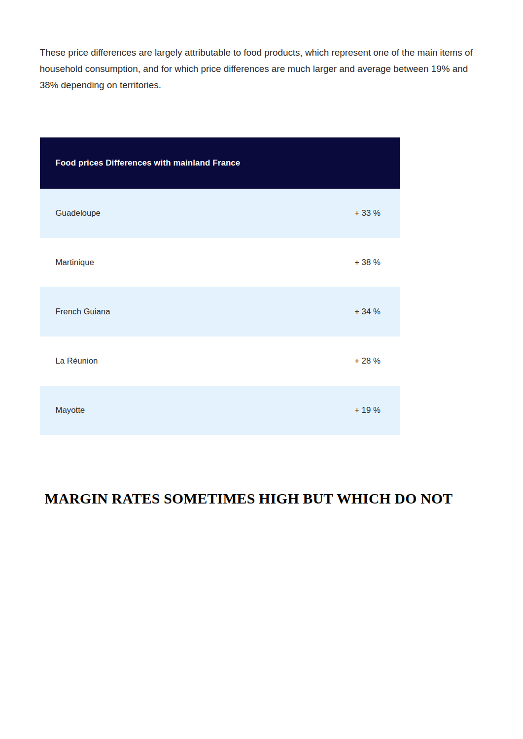These price differences are largely attributable to food products, which represent one of the main items of household consumption, and for which price differences are much larger and average between 19% and 38% depending on territories.
| Food prices Differences with mainland France | |
| --- | --- |
| Guadeloupe | + 33 % |
| Martinique | + 38 % |
| French Guiana | + 34 % |
| La Réunion | + 28 % |
| Mayotte | + 19 % |
MARGIN RATES SOMETIMES HIGH BUT WHICH DO NOT